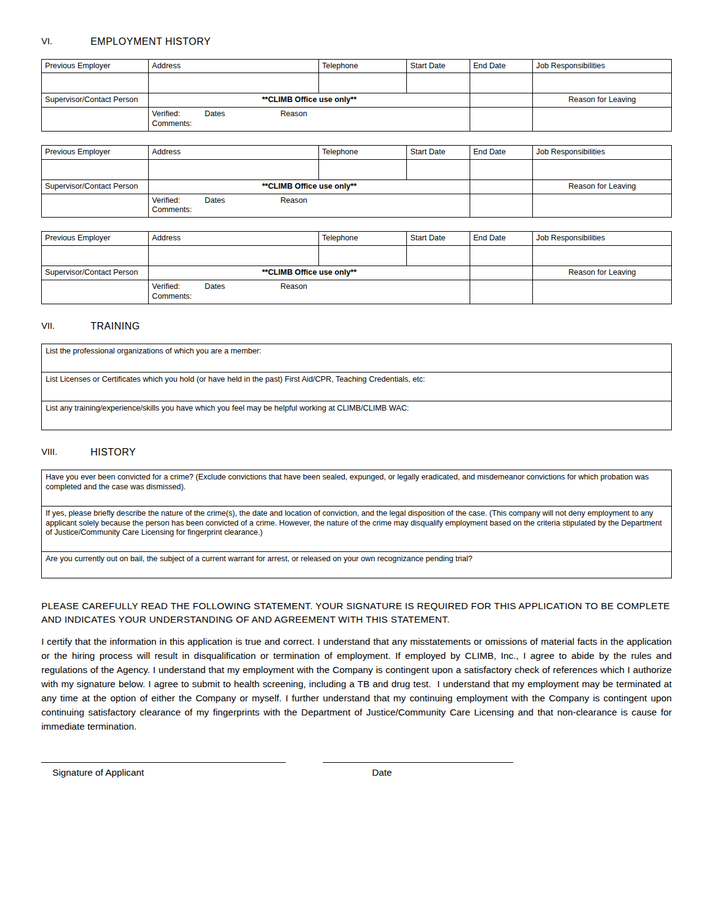VI.
EMPLOYMENT HISTORY
| Previous Employer | Address | Telephone | Start Date | End Date | Job Responsibilities |
| Supervisor/Contact Person | **CLIMB Office use only** | | Reason for Leaving |
| | Verified: Dates Reason Comments: | | |
| Previous Employer | Address | Telephone | Start Date | End Date | Job Responsibilities |
| Supervisor/Contact Person | **CLIMB Office use only** | | Reason for Leaving |
| | Verified: Dates Reason Comments: | | |
| Previous Employer | Address | Telephone | Start Date | End Date | Job Responsibilities |
| Supervisor/Contact Person | **CLIMB Office use only** | | Reason for Leaving |
| | Verified: Dates Reason Comments: | | |
VII.
TRAINING
| List the professional organizations of which you are a member: |
| List Licenses or Certificates which you hold (or have held in the past) First Aid/CPR, Teaching Credentials, etc: |
| List any training/experience/skills you have which you feel may be helpful working at CLIMB/CLIMB WAC: |
VIII.
HISTORY
| Have you ever been convicted for a crime? (Exclude convictions that have been sealed, expunged, or legally eradicated, and misdemeanor convictions for which probation was completed and the case was dismissed). |
| If yes, please briefly describe the nature of the crime(s), the date and location of conviction, and the legal disposition of the case. (This company will not deny employment to any applicant solely because the person has been convicted of a crime. However, the nature of the crime may disqualify employment based on the criteria stipulated by the Department of Justice/Community Care Licensing for fingerprint clearance.) |
| Are you currently out on bail, the subject of a current warrant for arrest, or released on your own recognizance pending trial? |
PLEASE CAREFULLY READ THE FOLLOWING STATEMENT. YOUR SIGNATURE IS REQUIRED FOR THIS APPLICATION TO BE COMPLETE AND INDICATES YOUR UNDERSTANDING OF AND AGREEMENT WITH THIS STATEMENT.
I certify that the information in this application is true and correct. I understand that any misstatements or omissions of material facts in the application or the hiring process will result in disqualification or termination of employment. If employed by CLIMB, Inc., I agree to abide by the rules and regulations of the Agency. I understand that my employment with the Company is contingent upon a satisfactory check of references which I authorize with my signature below. I agree to submit to health screening, including a TB and drug test. I understand that my employment may be terminated at any time at the option of either the Company or myself. I further understand that my continuing employment with the Company is contingent upon continuing satisfactory clearance of my fingerprints with the Department of Justice/Community Care Licensing and that non-clearance is cause for immediate termination.
Signature of Applicant
Date